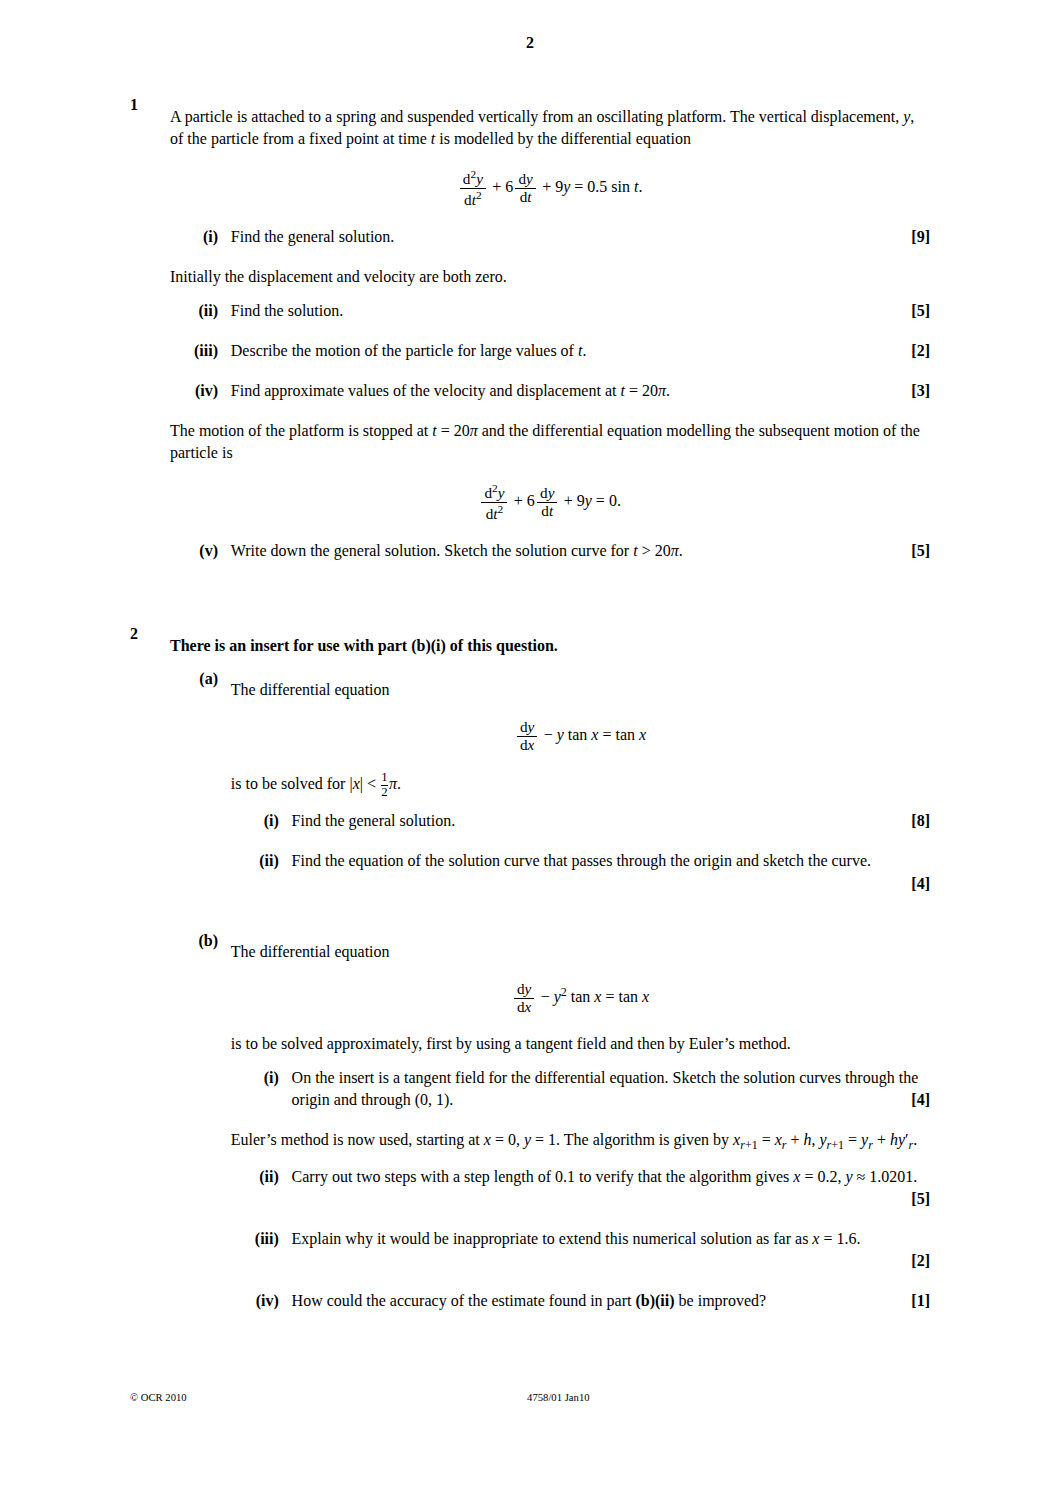2
1
A particle is attached to a spring and suspended vertically from an oscillating platform. The vertical displacement, y, of the particle from a fixed point at time t is modelled by the differential equation
d2y dt2 + 6dy dt + 9y = 0.5 sin t.
(i)
Find the general solution. [9]
Initially the displacement and velocity are both zero.
(ii)
Find the solution. [5]
(iii)
Describe the motion of the particle for large values of t. [2]
(iv)
Find approximate values of the velocity and displacement at t = 20π. [3]
The motion of the platform is stopped at t = 20π and the differential equation modelling the subsequent motion of the particle is
d2y dt2 + 6dy dt + 9y = 0.
(v)
Write down the general solution. Sketch the solution curve for t > 20π. [5]
2
There is an insert for use with part (b)(i) of this question.
(a)
The differential equation
dy dx − y tan x = tan x
is to be solved for |x| < 12 π.
(i)
Find the general solution. [8]
(ii)
Find the equation of the solution curve that passes through the origin and sketch the curve. [4]
(b)
The differential equation
dy dx − y2 tan x = tan x
is to be solved approximately, first by using a tangent field and then by Euler’s method.
(i)
On the insert is a tangent field for the differential equation. Sketch the solution curves through the origin and through (0, 1). [4]
Euler’s method is now used, starting at x = 0, y = 1. The algorithm is given by xr+1 = xr + h, yr+1 = yr + hy′r.
(ii)
Carry out two steps with a step length of 0.1 to verify that the algorithm gives x = 0.2, y ≈ 1.0201. [5]
(iii)
Explain why it would be inappropriate to extend this numerical solution as far as x = 1.6. [2]
(iv)
How could the accuracy of the estimate found in part (b)(ii) be improved? [1]
© OCR 2010 4758/01 Jan10